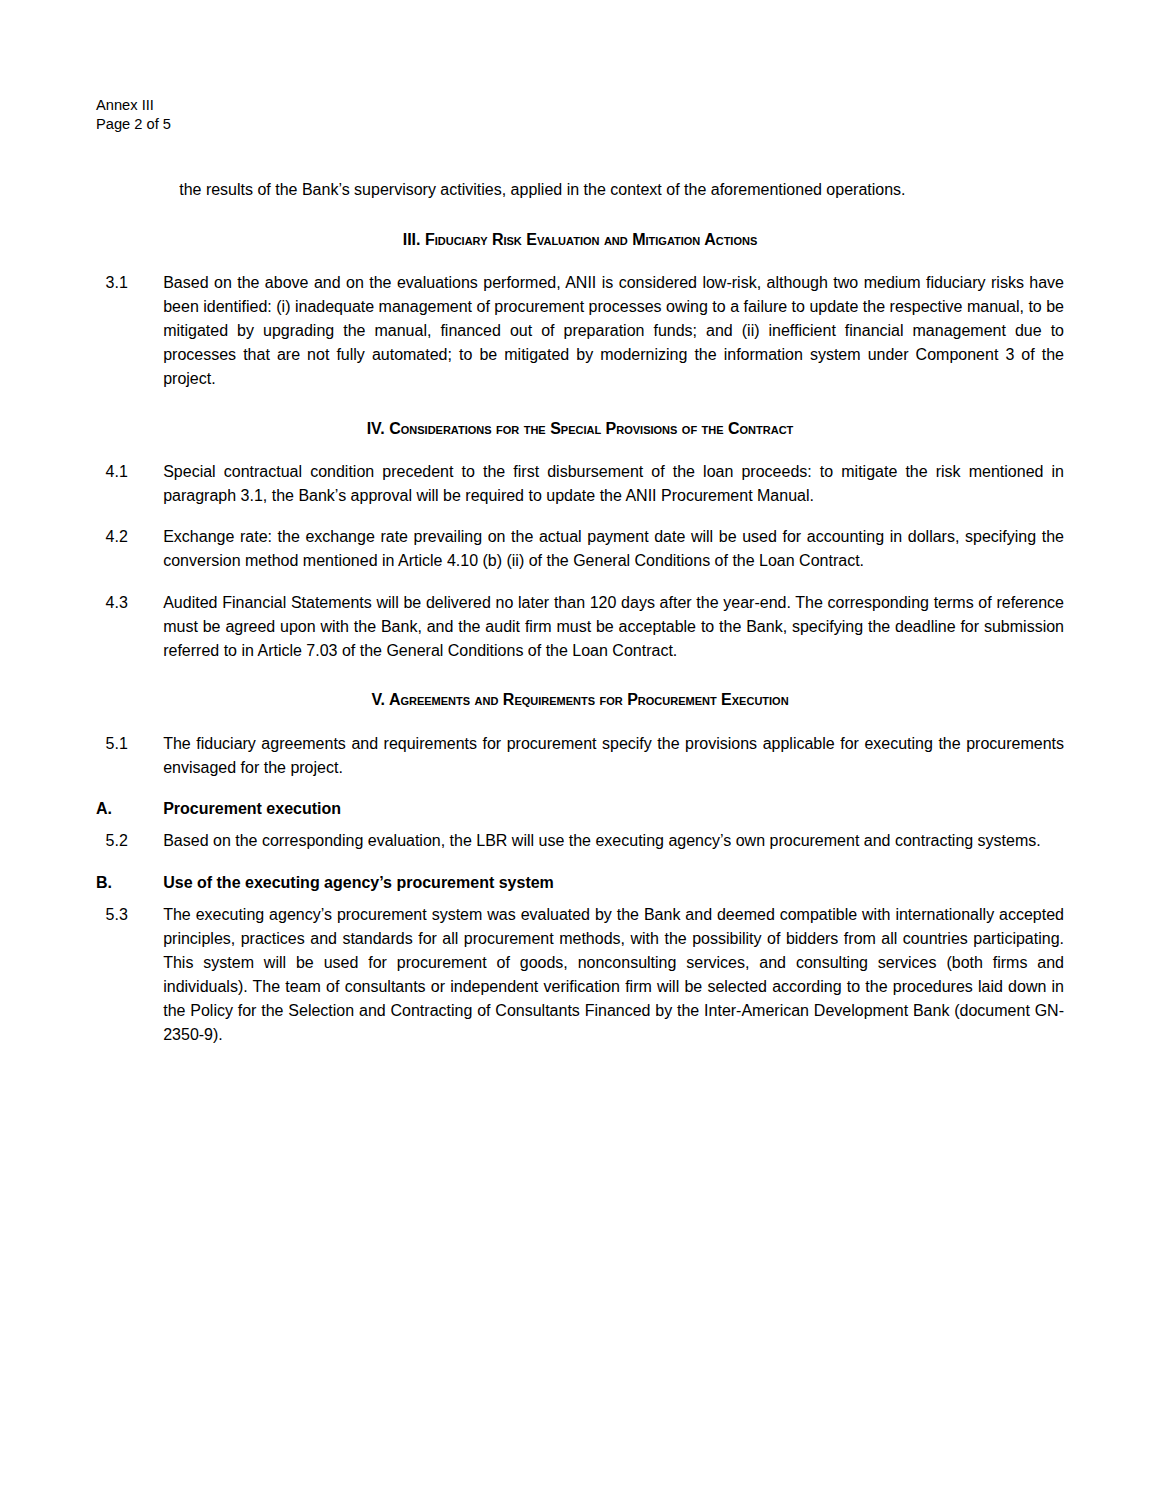Annex III
Page 2 of 5
the results of the Bank’s supervisory activities, applied in the context of the aforementioned operations.
III. Fiduciary Risk Evaluation and Mitigation Actions
3.1
Based on the above and on the evaluations performed, ANII is considered low-risk, although two medium fiduciary risks have been identified: (i) inadequate management of procurement processes owing to a failure to update the respective manual, to be mitigated by upgrading the manual, financed out of preparation funds; and (ii) inefficient financial management due to processes that are not fully automated; to be mitigated by modernizing the information system under Component 3 of the project.
IV. Considerations for the Special Provisions of the Contract
4.1
Special contractual condition precedent to the first disbursement of the loan proceeds: to mitigate the risk mentioned in paragraph 3.1, the Bank’s approval will be required to update the ANII Procurement Manual.
4.2
Exchange rate: the exchange rate prevailing on the actual payment date will be used for accounting in dollars, specifying the conversion method mentioned in Article 4.10 (b) (ii) of the General Conditions of the Loan Contract.
4.3
Audited Financial Statements will be delivered no later than 120 days after the year-end. The corresponding terms of reference must be agreed upon with the Bank, and the audit firm must be acceptable to the Bank, specifying the deadline for submission referred to in Article 7.03 of the General Conditions of the Loan Contract.
V. Agreements and Requirements for Procurement Execution
5.1
The fiduciary agreements and requirements for procurement specify the provisions applicable for executing the procurements envisaged for the project.
A.
Procurement execution
5.2
Based on the corresponding evaluation, the LBR will use the executing agency’s own procurement and contracting systems.
B.
Use of the executing agency’s procurement system
5.3
The executing agency’s procurement system was evaluated by the Bank and deemed compatible with internationally accepted principles, practices and standards for all procurement methods, with the possibility of bidders from all countries participating. This system will be used for procurement of goods, nonconsulting services, and consulting services (both firms and individuals). The team of consultants or independent verification firm will be selected according to the procedures laid down in the Policy for the Selection and Contracting of Consultants Financed by the Inter-American Development Bank (document GN-2350-9).